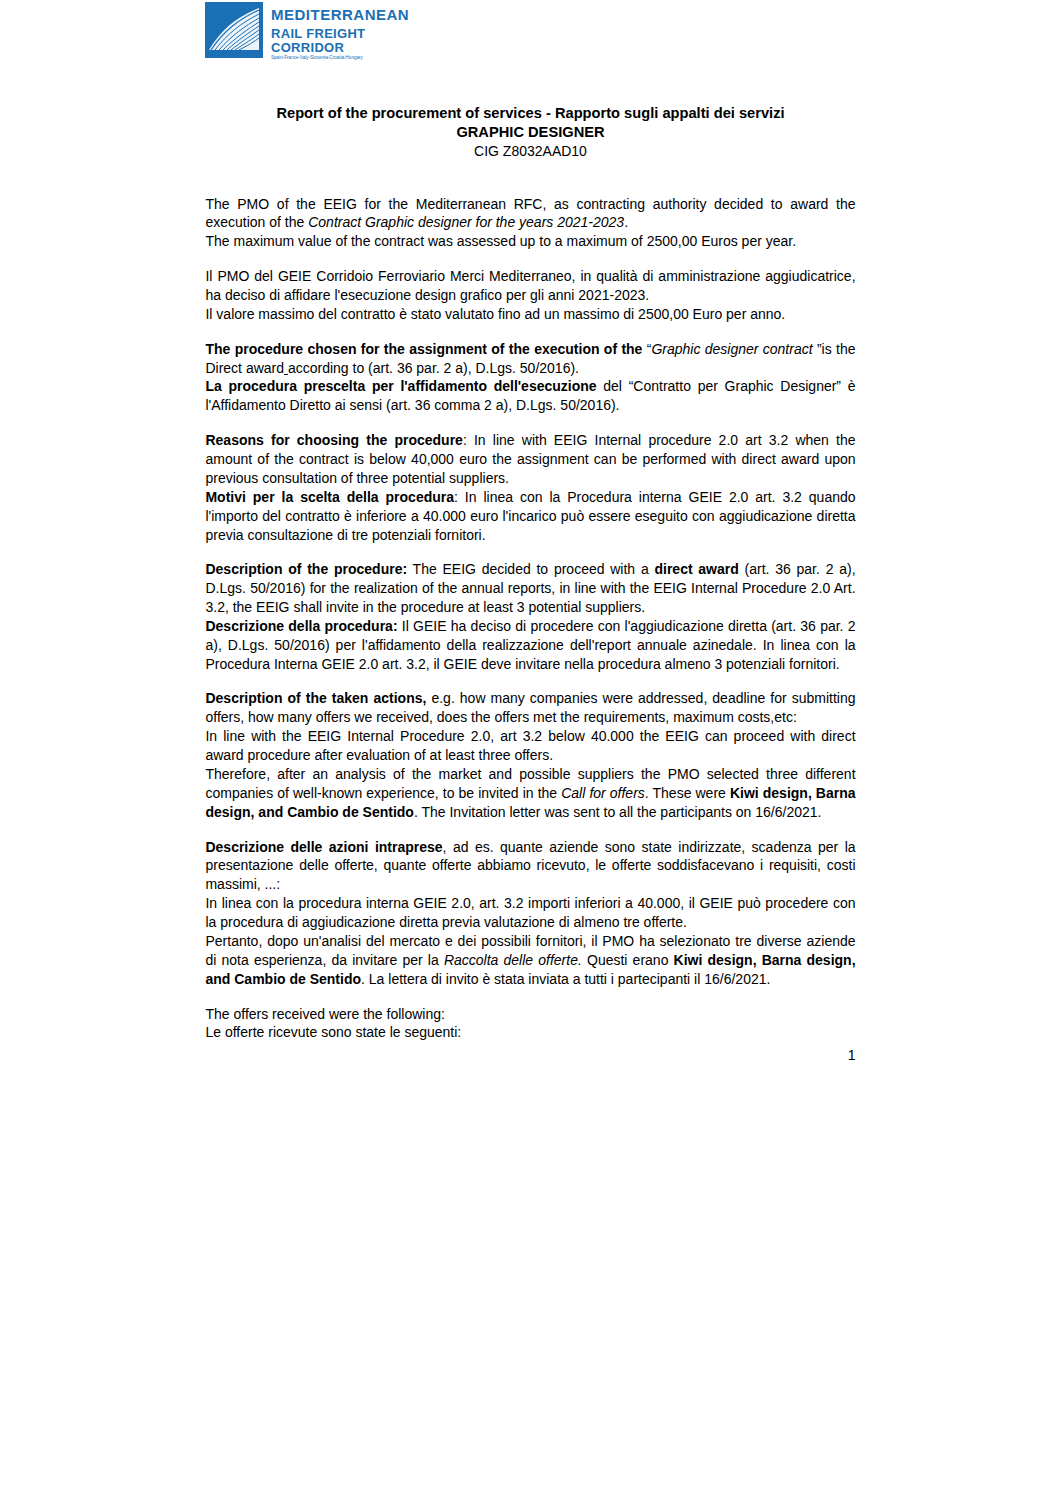MEDITERRANEAN RAIL FREIGHT CORRIDOR Spain-France-Italy-Slovenia-Croatia-Hungary
Report of the procurement of services - Rapporto sugli appalti dei servizi
GRAPHIC DESIGNER
CIG Z8032AAD10
The PMO of the EEIG for the Mediterranean RFC, as contracting authority decided to award the execution of the Contract Graphic designer for the years 2021-2023.
The maximum value of the contract was assessed up to a maximum of 2500,00 Euros per year.
Il PMO del GEIE Corridoio Ferroviario Merci Mediterraneo, in qualità di amministrazione aggiudicatrice, ha deciso di affidare l'esecuzione design grafico per gli anni 2021-2023.
Il valore massimo del contratto è stato valutato fino ad un massimo di 2500,00 Euro per anno.
The procedure chosen for the assignment of the execution of the “Graphic designer contract ”is the Direct award according to (art. 36 par. 2 a), D.Lgs. 50/2016).
La procedura prescelta per l'affidamento dell'esecuzione del “Contratto per Graphic Designer” è l'Affidamento Diretto ai sensi (art. 36 comma 2 a), D.Lgs. 50/2016).
Reasons for choosing the procedure: In line with EEIG Internal procedure 2.0 art 3.2 when the amount of the contract is below 40,000 euro the assignment can be performed with direct award upon previous consultation of three potential suppliers.
Motivi per la scelta della procedura: In linea con la Procedura interna GEIE 2.0 art. 3.2 quando l'importo del contratto è inferiore a 40.000 euro l'incarico può essere eseguito con aggiudicazione diretta previa consultazione di tre potenziali fornitori.
Description of the procedure: The EEIG decided to proceed with a direct award (art. 36 par. 2 a), D.Lgs. 50/2016) for the realization of the annual reports, in line with the EEIG Internal Procedure 2.0 Art. 3.2, the EEIG shall invite in the procedure at least 3 potential suppliers.
Descrizione della procedura: Il GEIE ha deciso di procedere con l'aggiudicazione diretta (art. 36 par. 2 a), D.Lgs. 50/2016) per l'affidamento della realizzazione dell'report annuale azinedale. In linea con la Procedura Interna GEIE 2.0 art. 3.2, il GEIE deve invitare nella procedura almeno 3 potenziali fornitori.
Description of the taken actions, e.g. how many companies were addressed, deadline for submitting offers, how many offers we received, does the offers met the requirements, maximum costs,etc:
In line with the EEIG Internal Procedure 2.0, art 3.2 below 40.000 the EEIG can proceed with direct award procedure after evaluation of at least three offers.
Therefore, after an analysis of the market and possible suppliers the PMO selected three different companies of well-known experience, to be invited in the Call for offers. These were Kiwi design, Barna design, and Cambio de Sentido. The Invitation letter was sent to all the participants on 16/6/2021.
Descrizione delle azioni intraprese, ad es. quante aziende sono state indirizzate, scadenza per la presentazione delle offerte, quante offerte abbiamo ricevuto, le offerte soddisfacevano i requisiti, costi massimi, ...:
In linea con la procedura interna GEIE 2.0, art. 3.2 importi inferiori a 40.000, il GEIE può procedere con la procedura di aggiudicazione diretta previa valutazione di almeno tre offerte.
Pertanto, dopo un'analisi del mercato e dei possibili fornitori, il PMO ha selezionato tre diverse aziende di nota esperienza, da invitare per la Raccolta delle offerte. Questi erano Kiwi design, Barna design, and Cambio de Sentido. La lettera di invito è stata inviata a tutti i partecipanti il 16/6/2021.
The offers received were the following:
Le offerte ricevute sono state le seguenti:
1